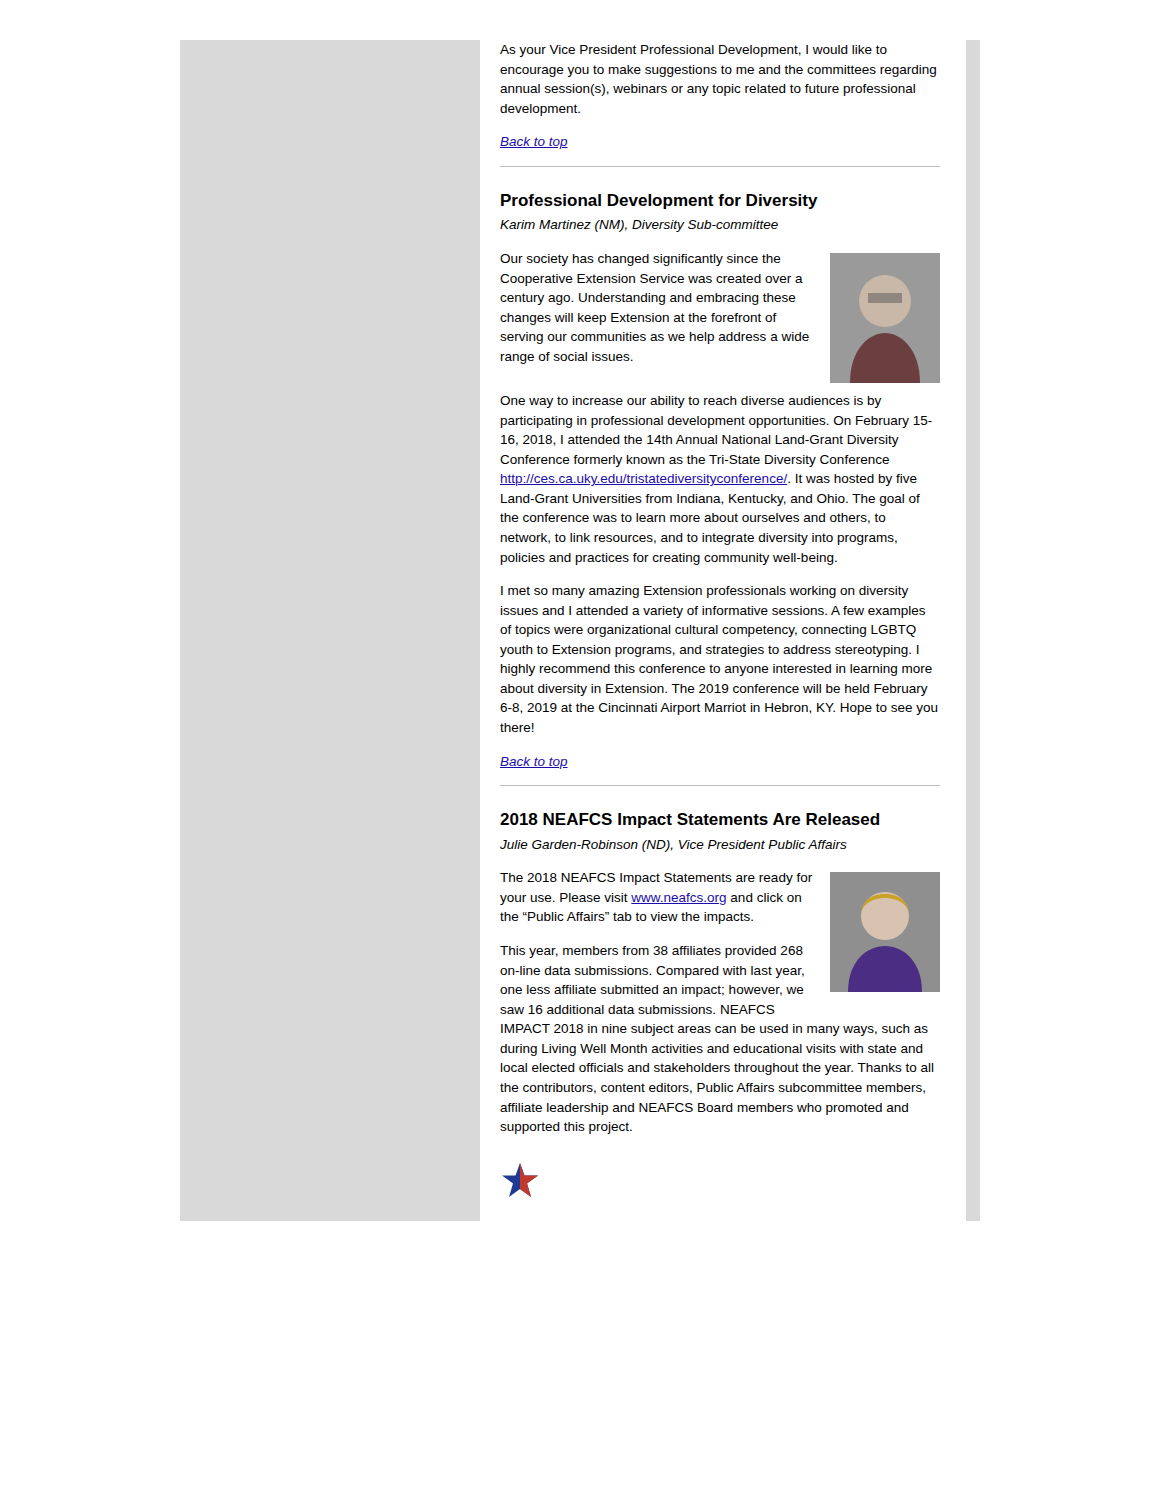As your Vice President Professional Development, I would like to encourage you to make suggestions to me and the committees regarding annual session(s), webinars or any topic related to future professional development.
Back to top
Professional Development for Diversity
Karim Martinez (NM), Diversity Sub-committee
Our society has changed significantly since the Cooperative Extension Service was created over a century ago. Understanding and embracing these changes will keep Extension at the forefront of serving our communities as we help address a wide range of social issues.
One way to increase our ability to reach diverse audiences is by participating in professional development opportunities. On February 15-16, 2018, I attended the 14th Annual National Land-Grant Diversity Conference formerly known as the Tri-State Diversity Conference http://ces.ca.uky.edu/tristatediversityconference/. It was hosted by five Land-Grant Universities from Indiana, Kentucky, and Ohio. The goal of the conference was to learn more about ourselves and others, to network, to link resources, and to integrate diversity into programs, policies and practices for creating community well-being.
I met so many amazing Extension professionals working on diversity issues and I attended a variety of informative sessions. A few examples of topics were organizational cultural competency, connecting LGBTQ youth to Extension programs, and strategies to address stereotyping. I highly recommend this conference to anyone interested in learning more about diversity in Extension. The 2019 conference will be held February 6-8, 2019 at the Cincinnati Airport Marriot in Hebron, KY. Hope to see you there!
Back to top
2018 NEAFCS Impact Statements Are Released
Julie Garden-Robinson (ND), Vice President Public Affairs
The 2018 NEAFCS Impact Statements are ready for your use. Please visit www.neafcs.org and click on the “Public Affairs” tab to view the impacts.
This year, members from 38 affiliates provided 268 on-line data submissions. Compared with last year, one less affiliate submitted an impact; however, we saw 16 additional data submissions. NEAFCS IMPACT 2018 in nine subject areas can be used in many ways, such as during Living Well Month activities and educational visits with state and local elected officials and stakeholders throughout the year. Thanks to all the contributors, content editors, Public Affairs subcommittee members, affiliate leadership and NEAFCS Board members who promoted and supported this project.